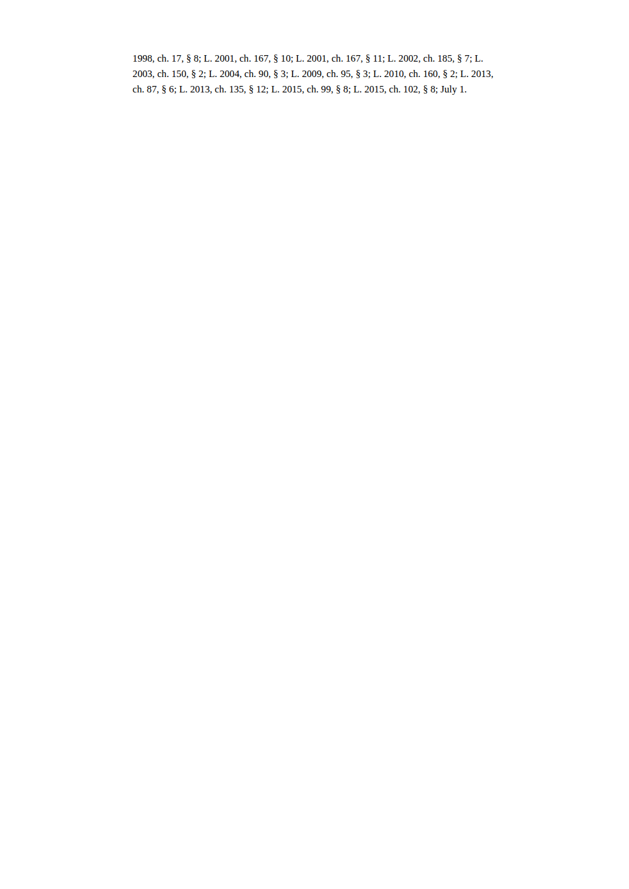1998, ch. 17, § 8; L. 2001, ch. 167, § 10; L. 2001, ch. 167, § 11; L. 2002, ch. 185, § 7; L. 2003, ch. 150, § 2; L. 2004, ch. 90, § 3; L. 2009, ch. 95, § 3; L. 2010, ch. 160, § 2; L. 2013, ch. 87, § 6; L. 2013, ch. 135, § 12; L. 2015, ch. 99, § 8; L. 2015, ch. 102, § 8; July 1.